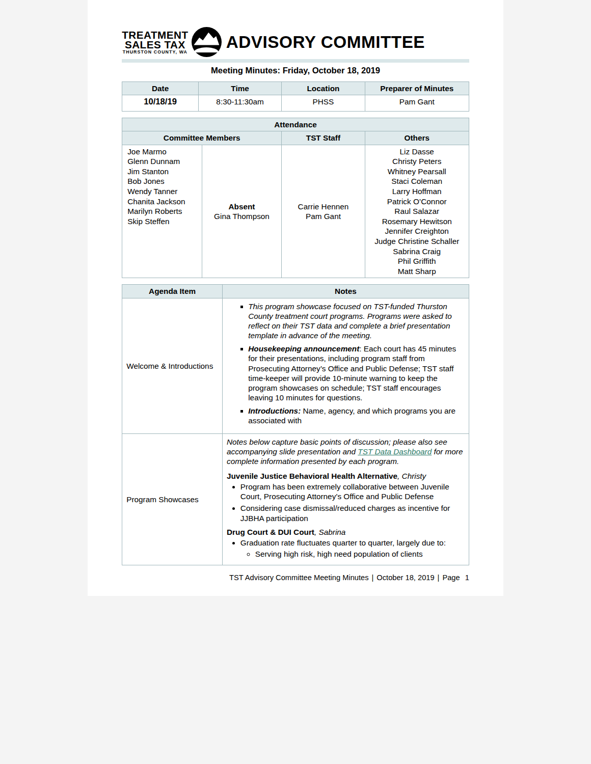TREATMENT SALES TAX THURSTON COUNTY, WA
ADVISORY COMMITTEE
Meeting Minutes: Friday, October 18, 2019
| Date | Time | Location | Preparer of Minutes |
| --- | --- | --- | --- |
| 10/18/19 | 8:30-11:30am | PHSS | Pam Gant |
| Attendance |
| --- |
| Committee Members | TST Staff | Others |
| Joe Marmo Glenn Dunnam Jim Stanton Bob Jones Wendy Tanner Chanita Jackson Marilyn Roberts Skip Steffen | Absent Gina Thompson | Carrie Hennen Pam Gant | Liz Dasse Christy Peters Whitney Pearsall Staci Coleman Larry Hoffman Patrick O’Connor Raul Salazar Rosemary Hewitson Jennifer Creighton Judge Christine Schaller Sabrina Craig Phil Griffith Matt Sharp |
| Agenda Item | Notes |
| --- | --- |
| Welcome & Introductions | This program showcase focused on TST-funded Thurston County treatment court programs. Programs were asked to reflect on their TST data and complete a brief presentation template in advance of the meeting. Housekeeping announcement : Each court has 45 minutes for their presentations, including program staff from Prosecuting Attorney’s Office and Public Defense; TST staff time-keeper will provide 10-minute warning to keep the program showcases on schedule; TST staff encourages leaving 10 minutes for questions. Introductions: Name, agency, and which programs you are associated with |
| Program Showcases | Notes below capture basic points of discussion; please also see accompanying slide presentation and TST Data Dashboard for more complete information presented by each program. Juvenile Justice Behavioral Health Alternative , Christy Program has been extremely collaborative between Juvenile Court, Prosecuting Attorney’s Office and Public Defense Considering case dismissal/reduced charges as incentive for JJBHA participation Drug Court & DUI Court , Sabrina Graduation rate fluctuates quarter to quarter, largely due to: Serving high risk, high need population of clients |
TST Advisory Committee Meeting Minutes|October 18, 2019|Page1